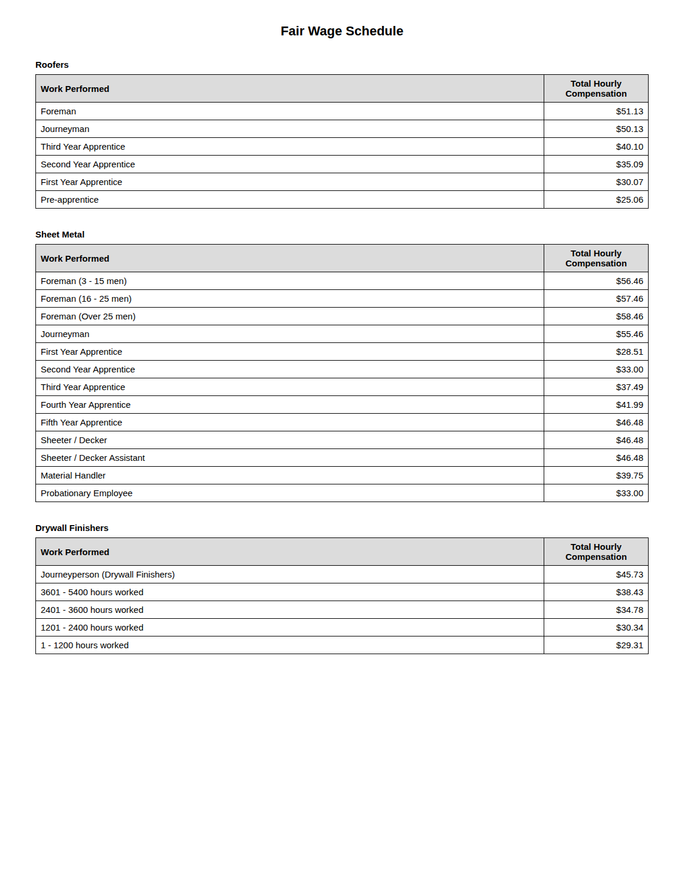Fair Wage Schedule
Roofers
| Work Performed | Total Hourly Compensation |
| --- | --- |
| Foreman | $51.13 |
| Journeyman | $50.13 |
| Third Year Apprentice | $40.10 |
| Second Year Apprentice | $35.09 |
| First Year Apprentice | $30.07 |
| Pre-apprentice | $25.06 |
Sheet Metal
| Work Performed | Total Hourly Compensation |
| --- | --- |
| Foreman (3 - 15 men) | $56.46 |
| Foreman (16 - 25 men) | $57.46 |
| Foreman (Over 25 men) | $58.46 |
| Journeyman | $55.46 |
| First Year Apprentice | $28.51 |
| Second Year Apprentice | $33.00 |
| Third Year Apprentice | $37.49 |
| Fourth Year Apprentice | $41.99 |
| Fifth Year Apprentice | $46.48 |
| Sheeter / Decker | $46.48 |
| Sheeter / Decker Assistant | $46.48 |
| Material Handler | $39.75 |
| Probationary Employee | $33.00 |
Drywall Finishers
| Work Performed | Total Hourly Compensation |
| --- | --- |
| Journeyperson (Drywall Finishers) | $45.73 |
| 3601 - 5400 hours worked | $38.43 |
| 2401 - 3600 hours worked | $34.78 |
| 1201 - 2400 hours worked | $30.34 |
| 1 - 1200 hours worked | $29.31 |